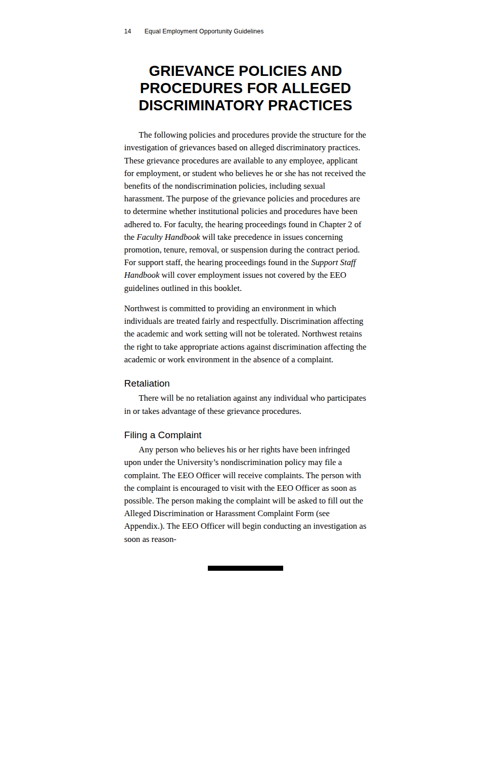14 Equal Employment Opportunity Guidelines
Grievance Policies and Procedures for Alleged Discriminatory Practices
The following policies and procedures provide the structure for the investigation of grievances based on alleged discriminatory practices. These grievance procedures are available to any employee, applicant for employment, or student who believes he or she has not received the benefits of the nondiscrimination policies, including sexual harassment. The purpose of the grievance policies and procedures are to determine whether institutional policies and procedures have been adhered to. For faculty, the hearing proceedings found in Chapter 2 of the Faculty Handbook will take precedence in issues concerning promotion, tenure, removal, or suspension during the contract period. For support staff, the hearing proceedings found in the Support Staff Handbook will cover employment issues not covered by the EEO guidelines outlined in this booklet.
Northwest is committed to providing an environment in which individuals are treated fairly and respectfully. Discrimination affecting the academic and work setting will not be tolerated. Northwest retains the right to take appropriate actions against discrimination affecting the academic or work environment in the absence of a complaint.
Retaliation
There will be no retaliation against any individual who participates in or takes advantage of these grievance procedures.
Filing a Complaint
Any person who believes his or her rights have been infringed upon under the University’s nondiscrimination policy may file a complaint. The EEO Officer will receive complaints. The person with the complaint is encouraged to visit with the EEO Officer as soon as possible. The person making the complaint will be asked to fill out the Alleged Discrimination or Harassment Complaint Form (see Appendix.). The EEO Officer will begin conducting an investigation as soon as reason-